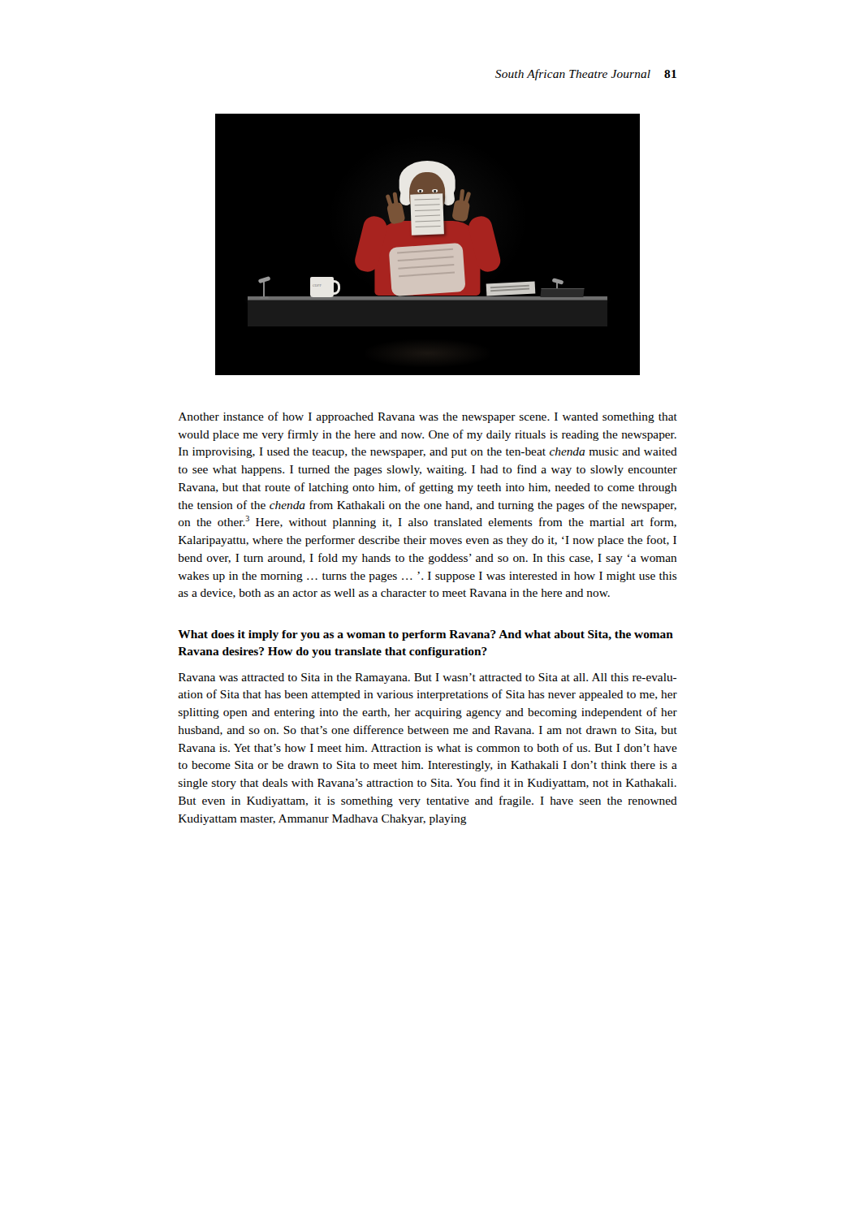South African Theatre Journal 81
COFF
Another instance of how I approached Ravana was the newspaper scene. I wanted something that would place me very firmly in the here and now. One of my daily rituals is reading the newspaper. In improvising, I used the teacup, the newspaper, and put on the ten-beat chenda music and waited to see what happens. I turned the pages slowly, waiting. I had to find a way to slowly encounter Ravana, but that route of latching onto him, of getting my teeth into him, needed to come through the tension of the chenda from Kathakali on the one hand, and turning the pages of the newspaper, on the other.3 Here, without planning it, I also translated elements from the martial art form, Kalaripayattu, where the performer describe their moves even as they do it, ‘I now place the foot, I bend over, I turn around, I fold my hands to the goddess’ and so on. In this case, I say ‘a woman wakes up in the morning … turns the pages … ’. I suppose I was interested in how I might use this as a device, both as an actor as well as a character to meet Ravana in the here and now.
What does it imply for you as a woman to perform Ravana? And what about Sita, the woman Ravana desires? How do you translate that configuration?
Ravana was attracted to Sita in the Ramayana. But I wasn’t attracted to Sita at all. All this re-evaluation of Sita that has been attempted in various interpretations of Sita has never appealed to me, her splitting open and entering into the earth, her acquiring agency and becoming independent of her husband, and so on. So that’s one difference between me and Ravana. I am not drawn to Sita, but Ravana is. Yet that’s how I meet him. Attraction is what is common to both of us. But I don’t have to become Sita or be drawn to Sita to meet him. Interestingly, in Kathakali I don’t think there is a single story that deals with Ravana’s attraction to Sita. You find it in Kudiyattam, not in Kathakali. But even in Kudiyattam, it is something very tentative and fragile. I have seen the renowned Kudiyattam master, Ammanur Madhava Chakyar, playing